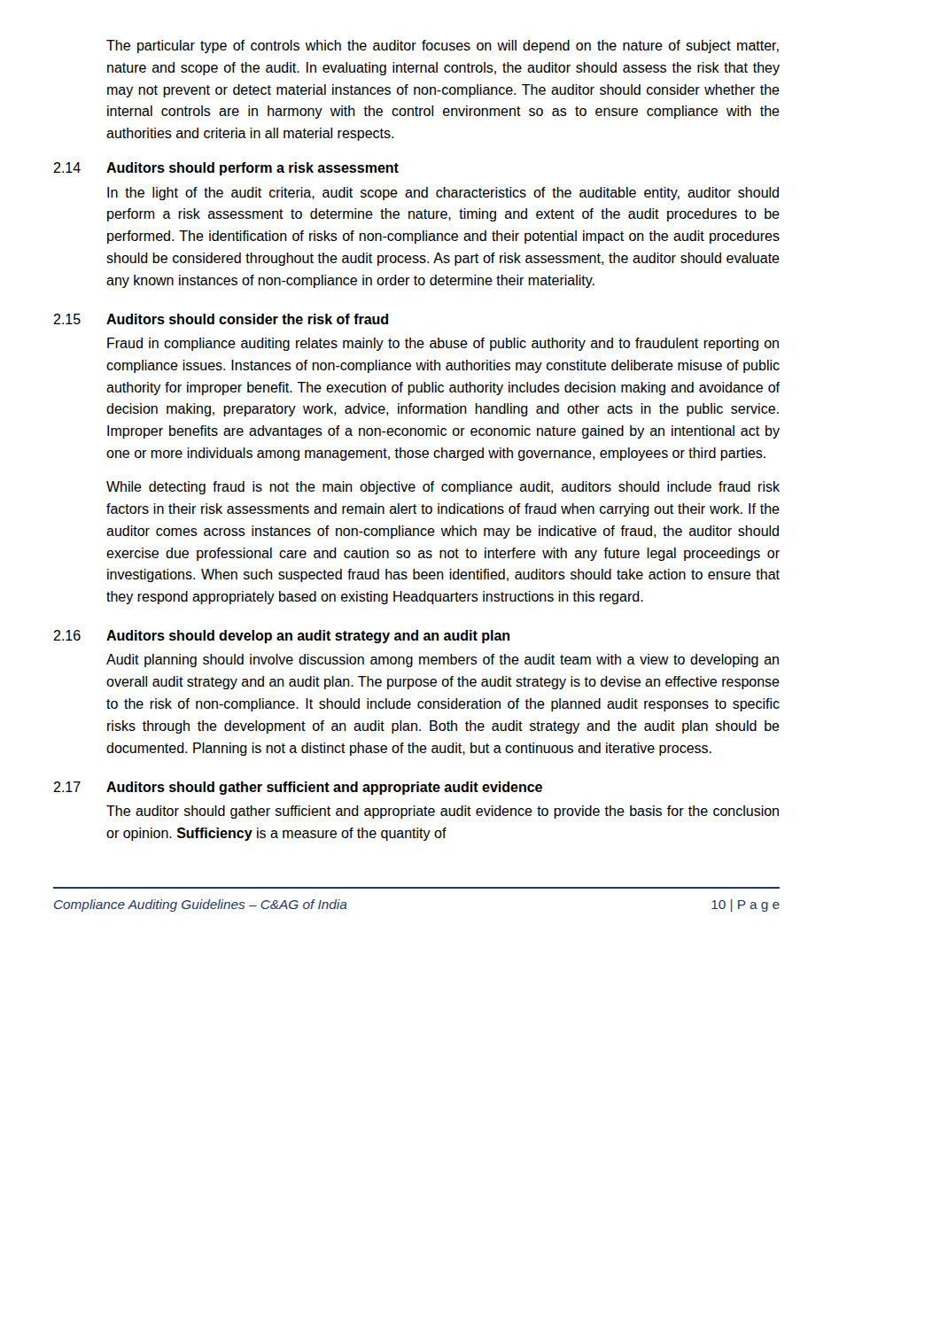The particular type of controls which the auditor focuses on will depend on the nature of subject matter, nature and scope of the audit. In evaluating internal controls, the auditor should assess the risk that they may not prevent or detect material instances of non-compliance. The auditor should consider whether the internal controls are in harmony with the control environment so as to ensure compliance with the authorities and criteria in all material respects.
2.14
Auditors should perform a risk assessment
In the light of the audit criteria, audit scope and characteristics of the auditable entity, auditor should perform a risk assessment to determine the nature, timing and extent of the audit procedures to be performed. The identification of risks of non-compliance and their potential impact on the audit procedures should be considered throughout the audit process. As part of risk assessment, the auditor should evaluate any known instances of non-compliance in order to determine their materiality.
2.15
Auditors should consider the risk of fraud
Fraud in compliance auditing relates mainly to the abuse of public authority and to fraudulent reporting on compliance issues. Instances of non-compliance with authorities may constitute deliberate misuse of public authority for improper benefit. The execution of public authority includes decision making and avoidance of decision making, preparatory work, advice, information handling and other acts in the public service. Improper benefits are advantages of a non-economic or economic nature gained by an intentional act by one or more individuals among management, those charged with governance, employees or third parties.
While detecting fraud is not the main objective of compliance audit, auditors should include fraud risk factors in their risk assessments and remain alert to indications of fraud when carrying out their work. If the auditor comes across instances of non-compliance which may be indicative of fraud, the auditor should exercise due professional care and caution so as not to interfere with any future legal proceedings or investigations. When such suspected fraud has been identified, auditors should take action to ensure that they respond appropriately based on existing Headquarters instructions in this regard.
2.16
Auditors should develop an audit strategy and an audit plan
Audit planning should involve discussion among members of the audit team with a view to developing an overall audit strategy and an audit plan. The purpose of the audit strategy is to devise an effective response to the risk of non-compliance. It should include consideration of the planned audit responses to specific risks through the development of an audit plan. Both the audit strategy and the audit plan should be documented. Planning is not a distinct phase of the audit, but a continuous and iterative process.
2.17
Auditors should gather sufficient and appropriate audit evidence
The auditor should gather sufficient and appropriate audit evidence to provide the basis for the conclusion or opinion. Sufficiency is a measure of the quantity of
Compliance Auditing Guidelines – C&AG of India 10 | P a g e